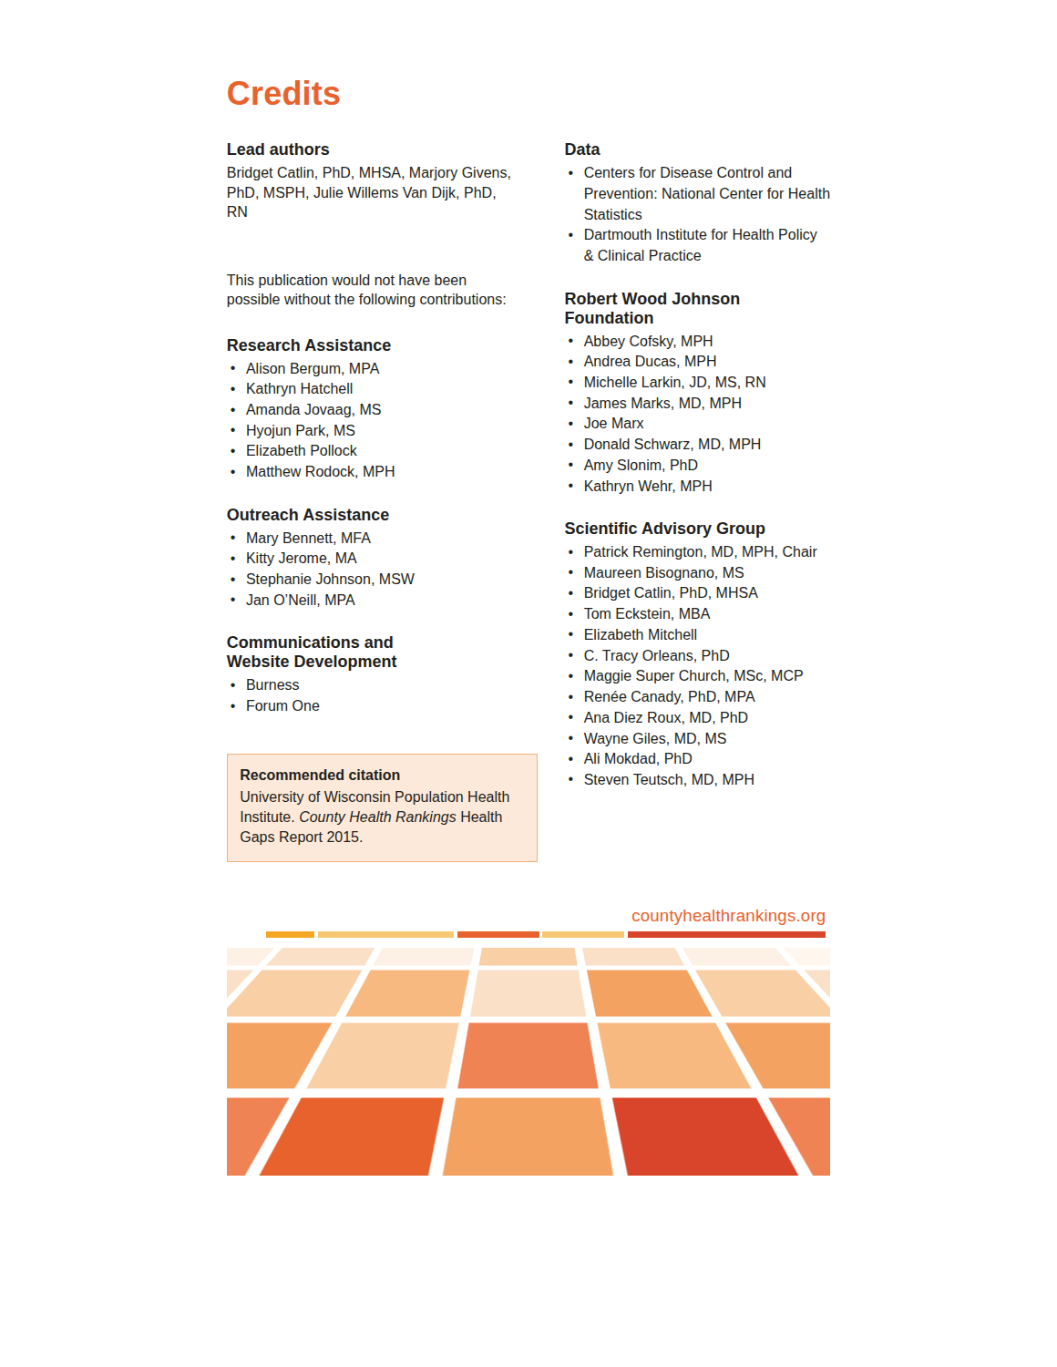Credits
Lead authors
Bridget Catlin, PhD, MHSA, Marjory Givens, PhD, MSPH, Julie Willems Van Dijk, PhD, RN
This publication would not have been possible without the following contributions:
Research Assistance
Alison Bergum, MPA
Kathryn Hatchell
Amanda Jovaag, MS
Hyojun Park, MS
Elizabeth Pollock
Matthew Rodock, MPH
Outreach Assistance
Mary Bennett, MFA
Kitty Jerome, MA
Stephanie Johnson, MSW
Jan O’Neill, MPA
Communications and
Website Development
Burness
Forum One
Recommended citation
University of Wisconsin Population Health Institute. County Health Rankings Health Gaps Report 2015.
Data
Centers for Disease Control and Prevention: National Center for Health Statistics
Dartmouth Institute for Health Policy & Clinical Practice
Robert Wood Johnson Foundation
Abbey Cofsky, MPH
Andrea Ducas, MPH
Michelle Larkin, JD, MS, RN
James Marks, MD, MPH
Joe Marx
Donald Schwarz, MD, MPH
Amy Slonim, PhD
Kathryn Wehr, MPH
Scientific Advisory Group
Patrick Remington, MD, MPH, Chair
Maureen Bisognano, MS
Bridget Catlin, PhD, MHSA
Tom Eckstein, MBA
Elizabeth Mitchell
C. Tracy Orleans, PhD
Maggie Super Church, MSc, MCP
Renée Canady, PhD, MPA
Ana Diez Roux, MD, PhD
Wayne Giles, MD, MS
Ali Mokdad, PhD
Steven Teutsch, MD, MPH
countyhealthrankings.org